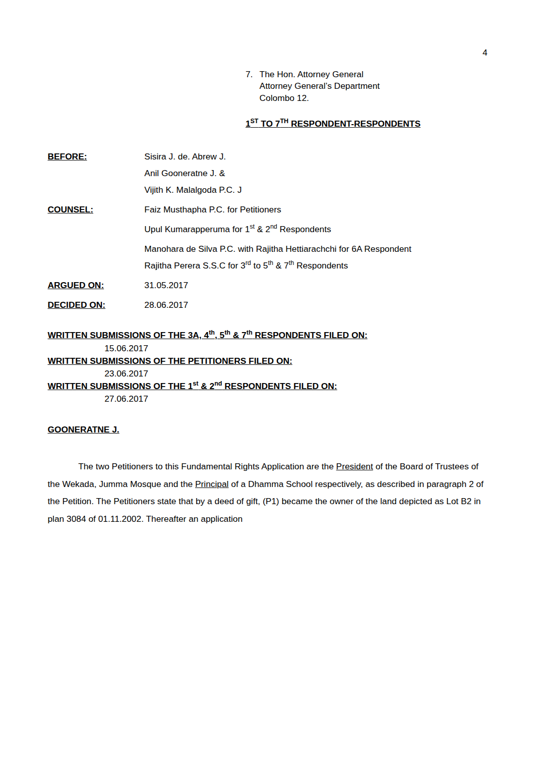4
7. The Hon. Attorney General
Attorney General’s Department
Colombo 12.
1ST TO 7TH RESPONDENT-RESPONDENTS
| BEFORE: | Sisira J. de. Abrew J. Anil Gooneratne J. & Vijith K. Malalgoda P.C. J |
| COUNSEL: | Faiz Musthapha P.C. for Petitioners |
| | Upul Kumarapperuma for 1 st & 2 nd Respondents |
| | Manohara de Silva P.C. with Rajitha Hettiarachchi for 6A Respondent Rajitha Perera S.S.C for 3 rd to 5 th & 7 th Respondents |
| ARGUED ON: | 31.05.2017 |
| DECIDED ON: | 28.06.2017 |
WRITTEN SUBMISSIONS OF THE 3A, 4th, 5th & 7th RESPONDENTS FILED ON:
15.06.2017
WRITTEN SUBMISSIONS OF THE PETITIONERS FILED ON:
23.06.2017
WRITTEN SUBMISSIONS OF THE 1st & 2nd RESPONDENTS FILED ON:
27.06.2017
GOONERATNE J.
The two Petitioners to this Fundamental Rights Application are the President of the Board of Trustees of the Wekada, Jumma Mosque and the Principal of a Dhamma School respectively, as described in paragraph 2 of the Petition. The Petitioners state that by a deed of gift, (P1) became the owner of the land depicted as Lot B2 in plan 3084 of 01.11.2002. Thereafter an application